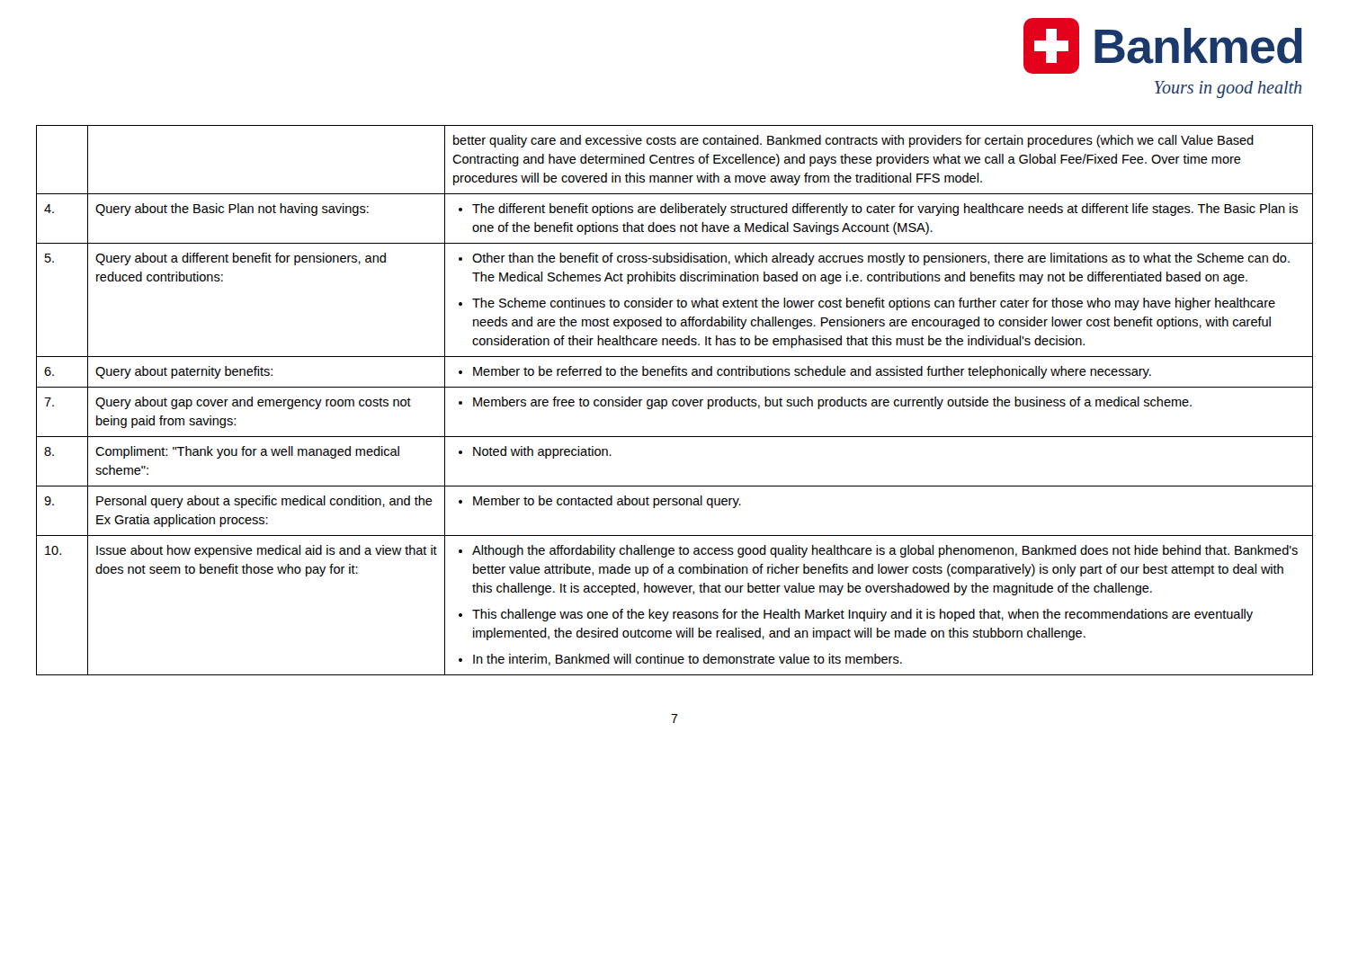Bankmed
Yours in good health
| | | better quality care and excessive costs are contained. Bankmed contracts with providers for certain procedures (which we call Value Based Contracting and have determined Centres of Excellence) and pays these providers what we call a Global Fee/Fixed Fee. Over time more procedures will be covered in this manner with a move away from the traditional FFS model. |
| 4. | Query about the Basic Plan not having savings: | The different benefit options are deliberately structured differently to cater for varying healthcare needs at different life stages. The Basic Plan is one of the benefit options that does not have a Medical Savings Account (MSA). |
| 5. | Query about a different benefit for pensioners, and reduced contributions: | Other than the benefit of cross-subsidisation, which already accrues mostly to pensioners, there are limitations as to what the Scheme can do. The Medical Schemes Act prohibits discrimination based on age i.e. contributions and benefits may not be differentiated based on age. The Scheme continues to consider to what extent the lower cost benefit options can further cater for those who may have higher healthcare needs and are the most exposed to affordability challenges. Pensioners are encouraged to consider lower cost benefit options, with careful consideration of their healthcare needs. It has to be emphasised that this must be the individual's decision. |
| 6. | Query about paternity benefits: | Member to be referred to the benefits and contributions schedule and assisted further telephonically where necessary. |
| 7. | Query about gap cover and emergency room costs not being paid from savings: | Members are free to consider gap cover products, but such products are currently outside the business of a medical scheme. |
| 8. | Compliment: "Thank you for a well managed medical scheme": | Noted with appreciation. |
| 9. | Personal query about a specific medical condition, and the Ex Gratia application process: | Member to be contacted about personal query. |
| 10. | Issue about how expensive medical aid is and a view that it does not seem to benefit those who pay for it: | Although the affordability challenge to access good quality healthcare is a global phenomenon, Bankmed does not hide behind that. Bankmed's better value attribute, made up of a combination of richer benefits and lower costs (comparatively) is only part of our best attempt to deal with this challenge. It is accepted, however, that our better value may be overshadowed by the magnitude of the challenge. This challenge was one of the key reasons for the Health Market Inquiry and it is hoped that, when the recommendations are eventually implemented, the desired outcome will be realised, and an impact will be made on this stubborn challenge. In the interim, Bankmed will continue to demonstrate value to its members. |
7